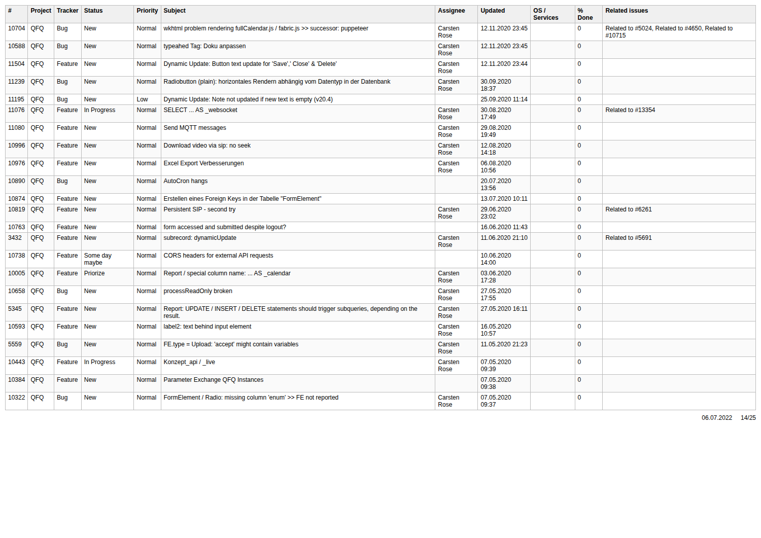| # | Project | Tracker | Status | Priority | Subject | Assignee | Updated | OS / Services | % Done | Related issues |
| --- | --- | --- | --- | --- | --- | --- | --- | --- | --- | --- |
| 10704 | QFQ | Bug | New | Normal | wkhtml problem rendering fullCalendar.js / fabric.js >> successor: puppeteer | Carsten Rose | 12.11.2020 23:45 | | 0 | Related to #5024, Related to #4650, Related to #10715 |
| 10588 | QFQ | Bug | New | Normal | typeahed Tag: Doku anpassen | Carsten Rose | 12.11.2020 23:45 | | 0 | |
| 11504 | QFQ | Feature | New | Normal | Dynamic Update: Button text update for 'Save',' Close' & 'Delete' | Carsten Rose | 12.11.2020 23:44 | | 0 | |
| 11239 | QFQ | Bug | New | Normal | Radiobutton (plain): horizontales Rendern abhängig vom Datentyp in der Datenbank | Carsten Rose | 30.09.2020 18:37 | | 0 | |
| 11195 | QFQ | Bug | New | Low | Dynamic Update: Note not updated if new text is empty (v20.4) | | 25.09.2020 11:14 | | 0 | |
| 11076 | QFQ | Feature | In Progress | Normal | SELECT ... AS _websocket | Carsten Rose | 30.08.2020 17:49 | | 0 | Related to #13354 |
| 11080 | QFQ | Feature | New | Normal | Send MQTT messages | Carsten Rose | 29.08.2020 19:49 | | 0 | |
| 10996 | QFQ | Feature | New | Normal | Download video via sip: no seek | Carsten Rose | 12.08.2020 14:18 | | 0 | |
| 10976 | QFQ | Feature | New | Normal | Excel Export Verbesserungen | Carsten Rose | 06.08.2020 10:56 | | 0 | |
| 10890 | QFQ | Bug | New | Normal | AutoCron hangs | | 20.07.2020 13:56 | | 0 | |
| 10874 | QFQ | Feature | New | Normal | Erstellen eines Foreign Keys in der Tabelle "FormElement" | | 13.07.2020 10:11 | | 0 | |
| 10819 | QFQ | Feature | New | Normal | Persistent SIP - second try | Carsten Rose | 29.06.2020 23:02 | | 0 | Related to #6261 |
| 10763 | QFQ | Feature | New | Normal | form accessed and submitted despite logout? | | 16.06.2020 11:43 | | 0 | |
| 3432 | QFQ | Feature | New | Normal | subrecord: dynamicUpdate | Carsten Rose | 11.06.2020 21:10 | | 0 | Related to #5691 |
| 10738 | QFQ | Feature | Some day maybe | Normal | CORS headers for external API requests | | 10.06.2020 14:00 | | 0 | |
| 10005 | QFQ | Feature | Priorize | Normal | Report / special column name: ... AS _calendar | Carsten Rose | 03.06.2020 17:28 | | 0 | |
| 10658 | QFQ | Bug | New | Normal | processReadOnly broken | Carsten Rose | 27.05.2020 17:55 | | 0 | |
| 5345 | QFQ | Feature | New | Normal | Report: UPDATE / INSERT / DELETE statements should trigger subqueries, depending on the result. | Carsten Rose | 27.05.2020 16:11 | | 0 | |
| 10593 | QFQ | Feature | New | Normal | label2: text behind input element | Carsten Rose | 16.05.2020 10:57 | | 0 | |
| 5559 | QFQ | Bug | New | Normal | FE.type = Upload: 'accept' might contain variables | Carsten Rose | 11.05.2020 21:23 | | 0 | |
| 10443 | QFQ | Feature | In Progress | Normal | Konzept_api / _live | Carsten Rose | 07.05.2020 09:39 | | 0 | |
| 10384 | QFQ | Feature | New | Normal | Parameter Exchange QFQ Instances | | 07.05.2020 09:38 | | 0 | |
| 10322 | QFQ | Bug | New | Normal | FormElement / Radio: missing column 'enum' >> FE not reported | Carsten Rose | 07.05.2020 09:37 | | 0 | |
06.07.2022 14/25